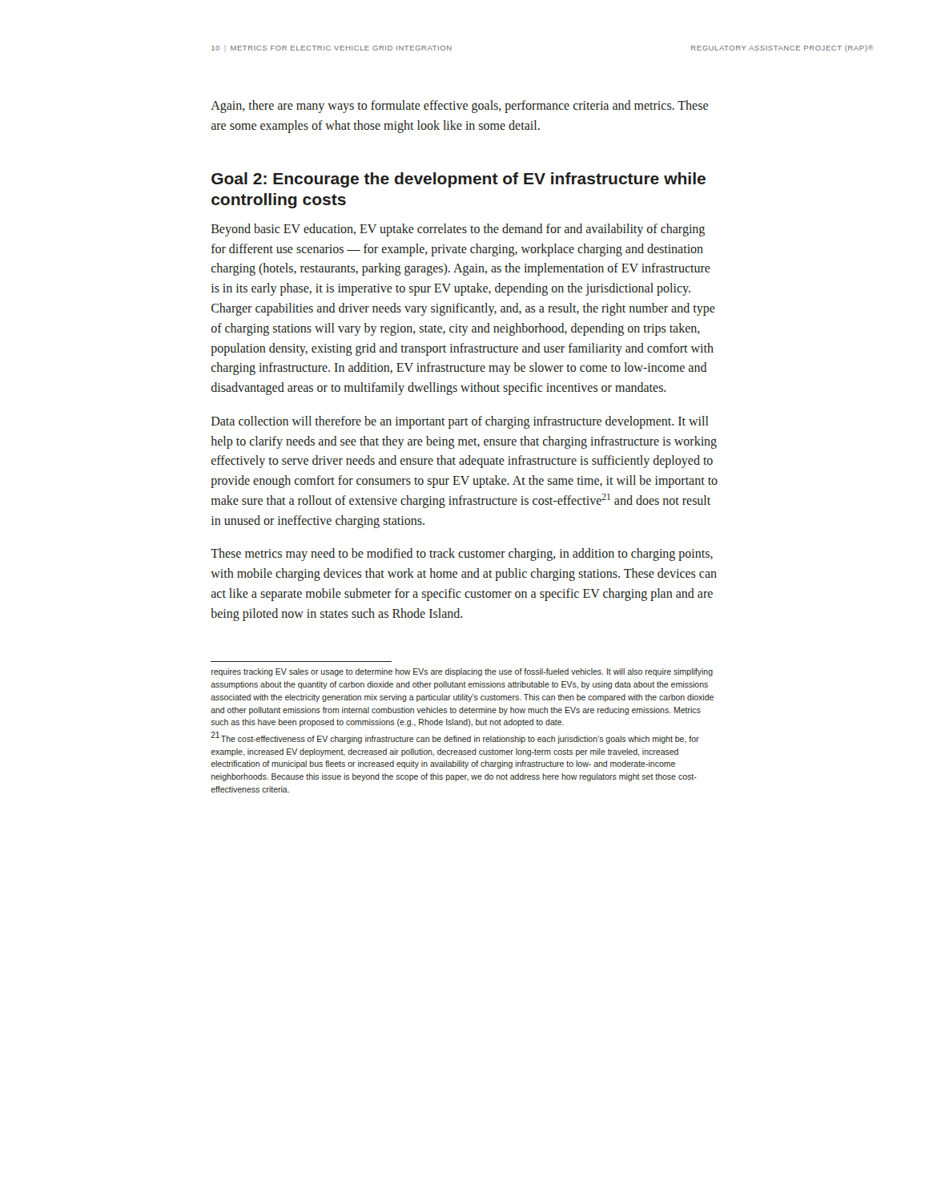10|METRICS FOR ELECTRIC VEHICLE GRID INTEGRATION REGULATORY ASSISTANCE PROJECT (RAP)®
Again, there are many ways to formulate effective goals, performance criteria and metrics. These are some examples of what those might look like in some detail.
Goal 2: Encourage the development of EV infrastructure while controlling costs
Beyond basic EV education, EV uptake correlates to the demand for and availability of charging for different use scenarios — for example, private charging, workplace charging and destination charging (hotels, restaurants, parking garages). Again, as the implementation of EV infrastructure is in its early phase, it is imperative to spur EV uptake, depending on the jurisdictional policy. Charger capabilities and driver needs vary significantly, and, as a result, the right number and type of charging stations will vary by region, state, city and neighborhood, depending on trips taken, population density, existing grid and transport infrastructure and user familiarity and comfort with charging infrastructure. In addition, EV infrastructure may be slower to come to low-income and disadvantaged areas or to multifamily dwellings without specific incentives or mandates.
Data collection will therefore be an important part of charging infrastructure development. It will help to clarify needs and see that they are being met, ensure that charging infrastructure is working effectively to serve driver needs and ensure that adequate infrastructure is sufficiently deployed to provide enough comfort for consumers to spur EV uptake. At the same time, it will be important to make sure that a rollout of extensive charging infrastructure is cost-effective21 and does not result in unused or ineffective charging stations.
These metrics may need to be modified to track customer charging, in addition to charging points, with mobile charging devices that work at home and at public charging stations. These devices can act like a separate mobile submeter for a specific customer on a specific EV charging plan and are being piloted now in states such as Rhode Island.
requires tracking EV sales or usage to determine how EVs are displacing the use of fossil-fueled vehicles. It will also require simplifying assumptions about the quantity of carbon dioxide and other pollutant emissions attributable to EVs, by using data about the emissions associated with the electricity generation mix serving a particular utility’s customers. This can then be compared with the carbon dioxide and other pollutant emissions from internal combustion vehicles to determine by how much the EVs are reducing emissions. Metrics such as this have been proposed to commissions (e.g., Rhode Island), but not adopted to date.
21 The cost-effectiveness of EV charging infrastructure can be defined in relationship to each jurisdiction’s goals which might be, for example, increased EV deployment, decreased air pollution, decreased customer long-term costs per mile traveled, increased electrification of municipal bus fleets or increased equity in availability of charging infrastructure to low- and moderate-income neighborhoods. Because this issue is beyond the scope of this paper, we do not address here how regulators might set those cost-effectiveness criteria.